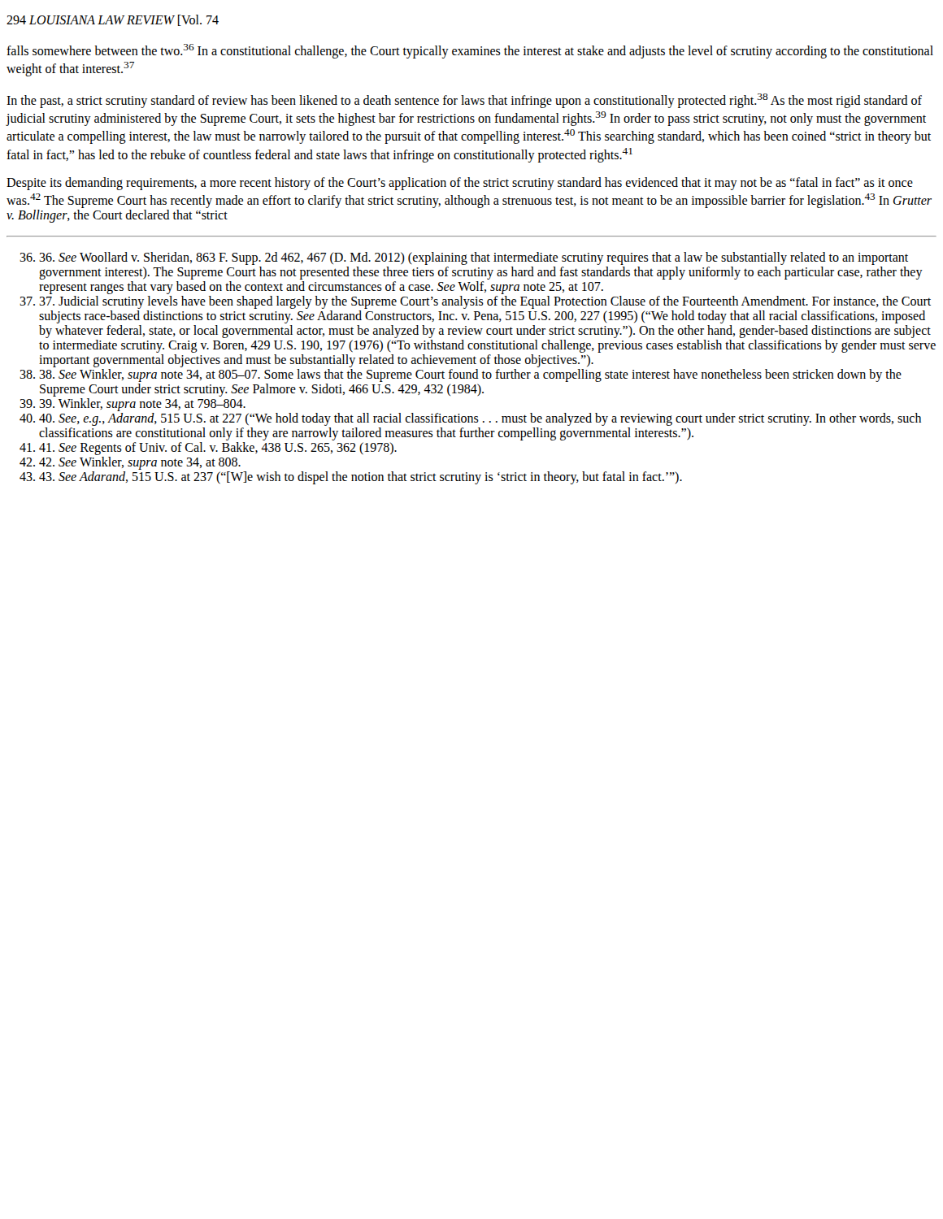294 LOUISIANA LAW REVIEW [Vol. 74
falls somewhere between the two.36 In a constitutional challenge, the Court typically examines the interest at stake and adjusts the level of scrutiny according to the constitutional weight of that interest.37
In the past, a strict scrutiny standard of review has been likened to a death sentence for laws that infringe upon a constitutionally protected right.38 As the most rigid standard of judicial scrutiny administered by the Supreme Court, it sets the highest bar for restrictions on fundamental rights.39 In order to pass strict scrutiny, not only must the government articulate a compelling interest, the law must be narrowly tailored to the pursuit of that compelling interest.40 This searching standard, which has been coined “strict in theory but fatal in fact,” has led to the rebuke of countless federal and state laws that infringe on constitutionally protected rights.41
Despite its demanding requirements, a more recent history of the Court’s application of the strict scrutiny standard has evidenced that it may not be as “fatal in fact” as it once was.42 The Supreme Court has recently made an effort to clarify that strict scrutiny, although a strenuous test, is not meant to be an impossible barrier for legislation.43 In Grutter v. Bollinger, the Court declared that “strict
36. See Woollard v. Sheridan, 863 F. Supp. 2d 462, 467 (D. Md. 2012) (explaining that intermediate scrutiny requires that a law be substantially related to an important government interest). The Supreme Court has not presented these three tiers of scrutiny as hard and fast standards that apply uniformly to each particular case, rather they represent ranges that vary based on the context and circumstances of a case. See Wolf, supra note 25, at 107.
37. Judicial scrutiny levels have been shaped largely by the Supreme Court’s analysis of the Equal Protection Clause of the Fourteenth Amendment. For instance, the Court subjects race-based distinctions to strict scrutiny. See Adarand Constructors, Inc. v. Pena, 515 U.S. 200, 227 (1995) (“We hold today that all racial classifications, imposed by whatever federal, state, or local governmental actor, must be analyzed by a review court under strict scrutiny.”). On the other hand, gender-based distinctions are subject to intermediate scrutiny. Craig v. Boren, 429 U.S. 190, 197 (1976) (“To withstand constitutional challenge, previous cases establish that classifications by gender must serve important governmental objectives and must be substantially related to achievement of those objectives.”).
38. See Winkler, supra note 34, at 805–07. Some laws that the Supreme Court found to further a compelling state interest have nonetheless been stricken down by the Supreme Court under strict scrutiny. See Palmore v. Sidoti, 466 U.S. 429, 432 (1984).
39. Winkler, supra note 34, at 798–804.
40. See, e.g., Adarand, 515 U.S. at 227 (“We hold today that all racial classifications . . . must be analyzed by a reviewing court under strict scrutiny. In other words, such classifications are constitutional only if they are narrowly tailored measures that further compelling governmental interests.”).
41. See Regents of Univ. of Cal. v. Bakke, 438 U.S. 265, 362 (1978).
42. See Winkler, supra note 34, at 808.
43. See Adarand, 515 U.S. at 237 (“[W]e wish to dispel the notion that strict scrutiny is ‘strict in theory, but fatal in fact.’”).